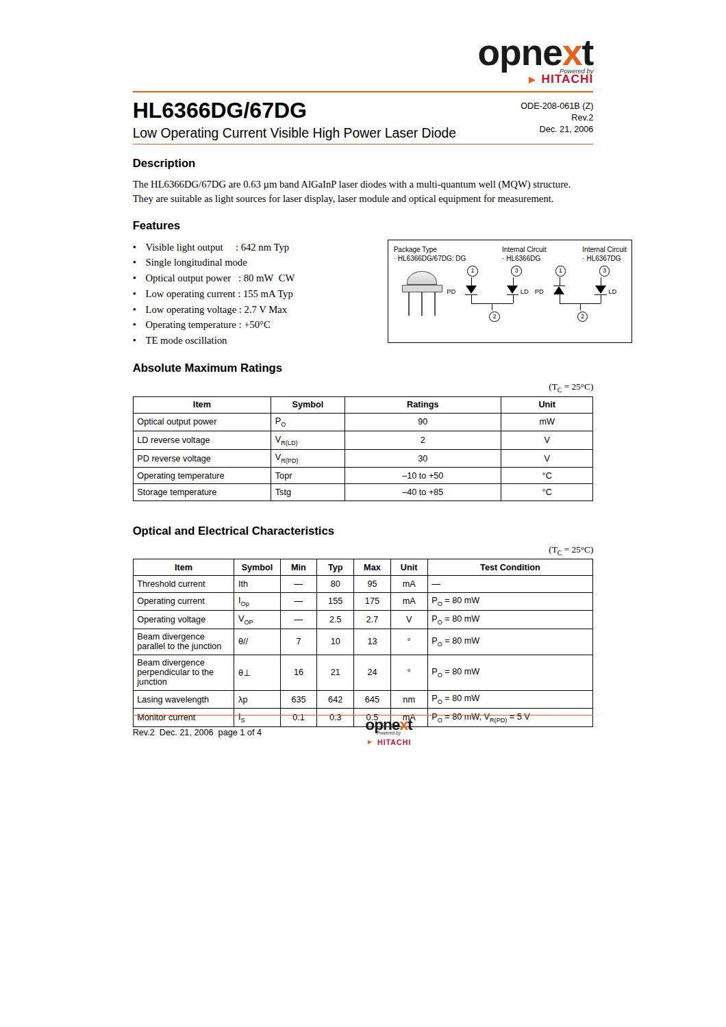opnext
Powered by
HITACHI
HL6366DG/67DG
Low Operating Current Visible High Power Laser Diode
ODE-208-061B (Z)
Rev.2
Dec. 21, 2006
Description
The HL6366DG/67DG are 0.63 µm band AlGaInP laser diodes with a multi-quantum well (MQW) structure. They are suitable as light sources for laser display, laser module and optical equipment for measurement.
Features
Visible light output : 642 nm Typ
Single longitudinal mode
Optical output power : 80 mW CW
Low operating current : 155 mA Typ
Low operating voltage : 2.7 V Max
Operating temperature : +50°C
TE mode oscillation
Package Type
· HL6366DG/67DG: DG
Internal Circuit
· HL6366DG
Internal Circuit
· HL6367DG
1
3
PD
LD
2
1
3
PD
LD
2
Absolute Maximum Ratings
(TC = 25°C)
| Item | Symbol | Ratings | Unit |
| --- | --- | --- | --- |
| Optical output power | P O | 90 | mW |
| LD reverse voltage | V R(LD) | 2 | V |
| PD reverse voltage | V R(PD) | 30 | V |
| Operating temperature | Topr | –10 to +50 | °C |
| Storage temperature | Tstg | –40 to +85 | °C |
Optical and Electrical Characteristics
(TC = 25°C)
| Item | Symbol | Min | Typ | Max | Unit | Test Condition |
| --- | --- | --- | --- | --- | --- | --- |
| Threshold current | Ith | — | 80 | 95 | mA | — |
| Operating current | I Op | — | 155 | 175 | mA | P O = 80 mW |
| Operating voltage | V OP | — | 2.5 | 2.7 | V | P O = 80 mW |
| Beam divergence parallel to the junction | θ// | 7 | 10 | 13 | ° | P O = 80 mW |
| Beam divergence perpendicular to the junction | θ⊥ | 16 | 21 | 24 | ° | P O = 80 mW |
| Lasing wavelength | λp | 635 | 642 | 645 | nm | P O = 80 mW |
| Monitor current | I S | 0.1 | 0.3 | 0.5 | mA | P O = 80 mW, V R(PD) = 5 V |
Rev.2 Dec. 21, 2006 page 1 of 4
opnext
Powered by
HITACHI